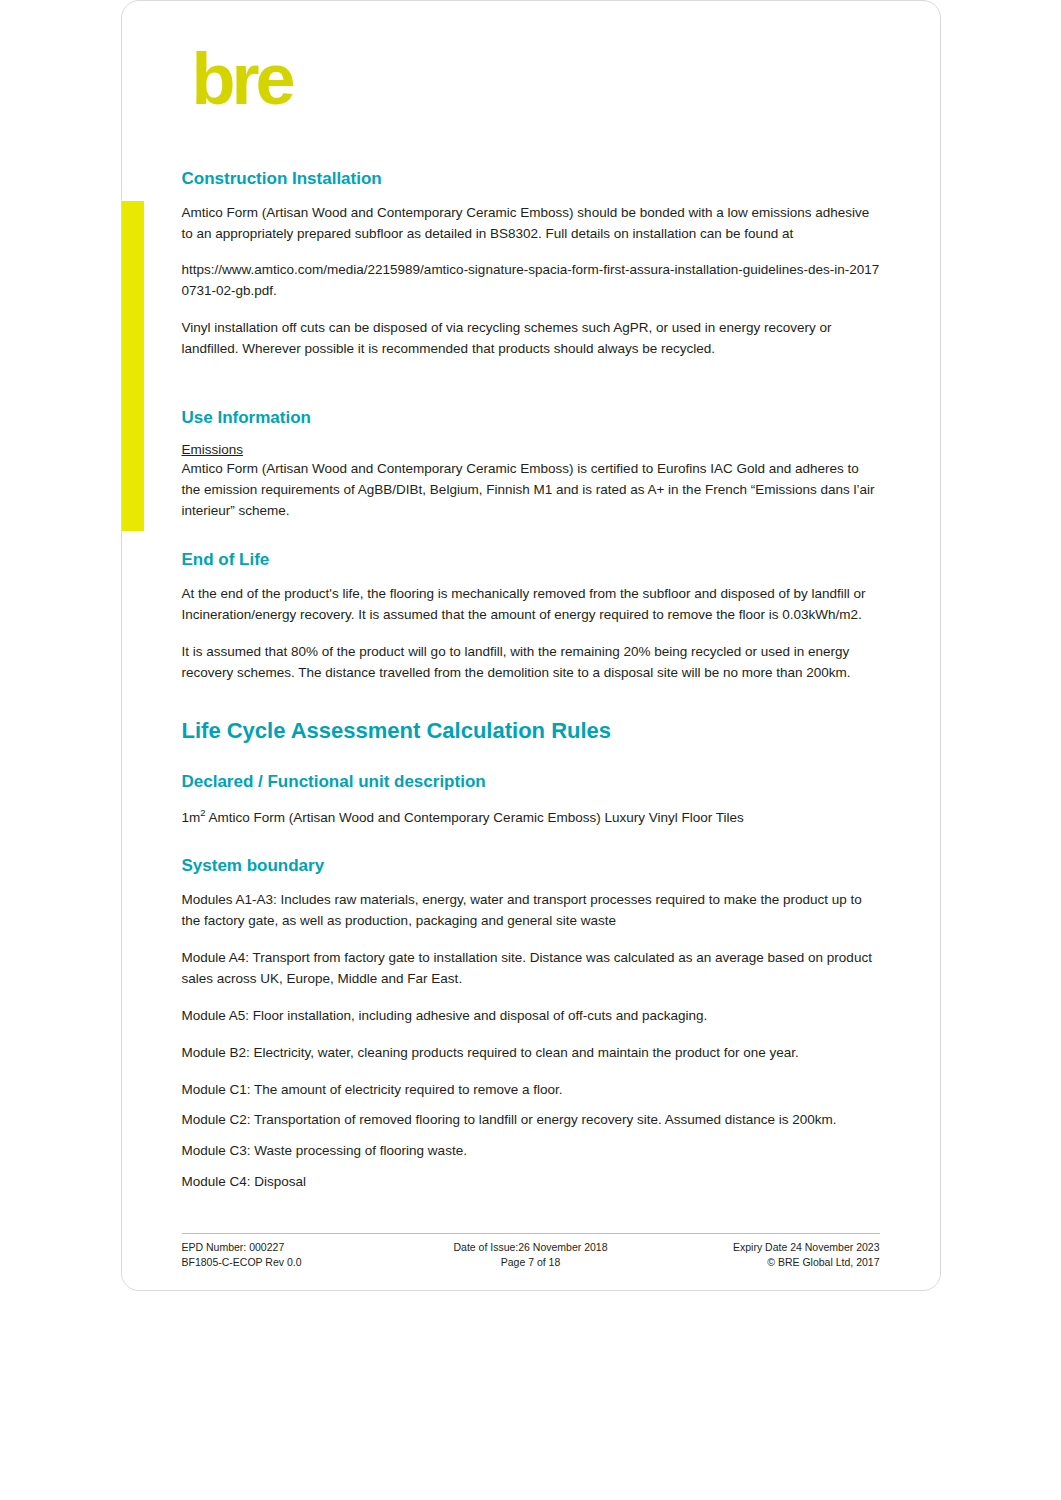bre
Construction Installation
Amtico Form (Artisan Wood and Contemporary Ceramic Emboss) should be bonded with a low emissions adhesive to an appropriately prepared subfloor as detailed in BS8302. Full details on installation can be found at
https://www.amtico.com/media/2215989/amtico-signature-spacia-form-first-assura-installation-guidelines-des-in-20170731-02-gb.pdf.
Vinyl installation off cuts can be disposed of via recycling schemes such AgPR, or used in energy recovery or landfilled. Wherever possible it is recommended that products should always be recycled.
Use Information
Emissions
Amtico Form (Artisan Wood and Contemporary Ceramic Emboss) is certified to Eurofins IAC Gold and adheres to the emission requirements of AgBB/DIBt, Belgium, Finnish M1 and is rated as A+ in the French “Emissions dans l’air interieur” scheme.
End of Life
At the end of the product's life, the flooring is mechanically removed from the subfloor and disposed of by landfill or Incineration/energy recovery. It is assumed that the amount of energy required to remove the floor is 0.03kWh/m2.
It is assumed that 80% of the product will go to landfill, with the remaining 20% being recycled or used in energy recovery schemes. The distance travelled from the demolition site to a disposal site will be no more than 200km.
Life Cycle Assessment Calculation Rules
Declared / Functional unit description
1m2 Amtico Form (Artisan Wood and Contemporary Ceramic Emboss) Luxury Vinyl Floor Tiles
System boundary
Modules A1-A3: Includes raw materials, energy, water and transport processes required to make the product up to the factory gate, as well as production, packaging and general site waste
Module A4: Transport from factory gate to installation site. Distance was calculated as an average based on product sales across UK, Europe, Middle and Far East.
Module A5: Floor installation, including adhesive and disposal of off-cuts and packaging.
Module B2: Electricity, water, cleaning products required to clean and maintain the product for one year.
Module C1: The amount of electricity required to remove a floor.
Module C2: Transportation of removed flooring to landfill or energy recovery site. Assumed distance is 200km.
Module C3: Waste processing of flooring waste.
Module C4: Disposal
EPD Number: 000227
BF1805-C-ECOP Rev 0.0
Date of Issue:26 November 2018
Page 7 of 18
Expiry Date 24 November 2023
© BRE Global Ltd, 2017